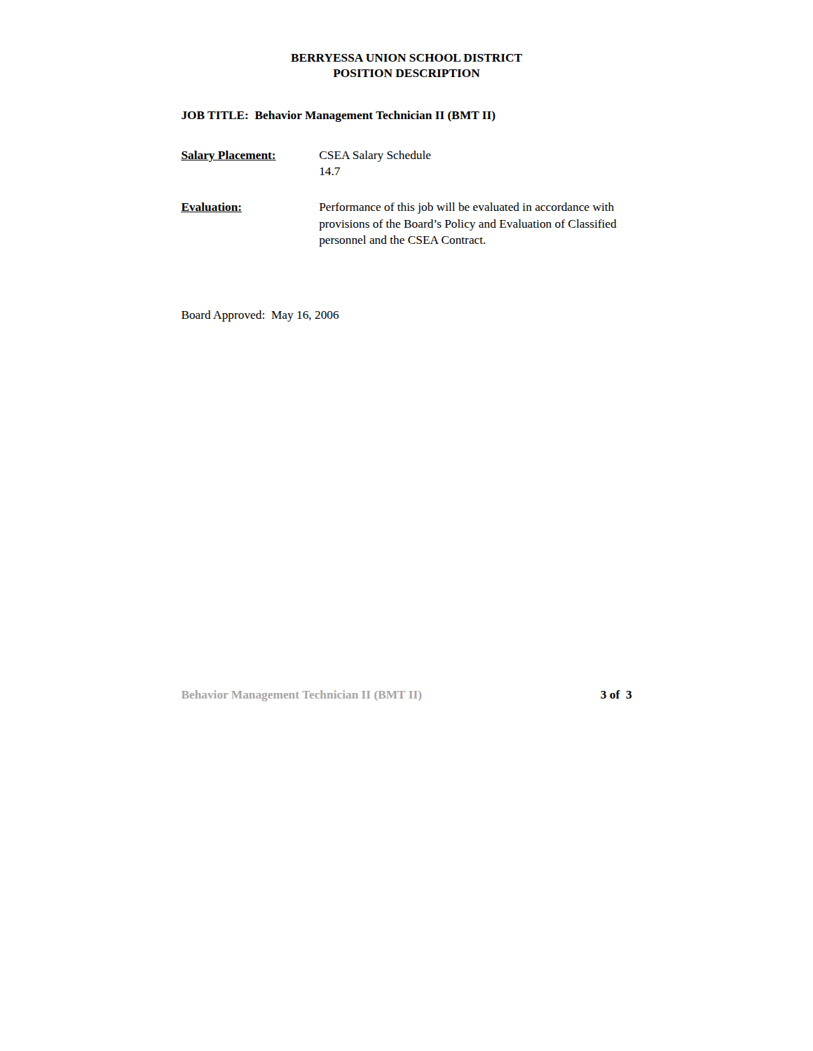BERRYESSA UNION SCHOOL DISTRICT POSITION DESCRIPTION
JOB TITLE: Behavior Management Technician II (BMT II)
| Salary Placement: | CSEA Salary Schedule 14.7 |
| Evaluation: | Performance of this job will be evaluated in accordance with provisions of the Board’s Policy and Evaluation of Classified personnel and the CSEA Contract. |
Board Approved: May 16, 2006
Behavior Management Technician II (BMT II) 3 of 3